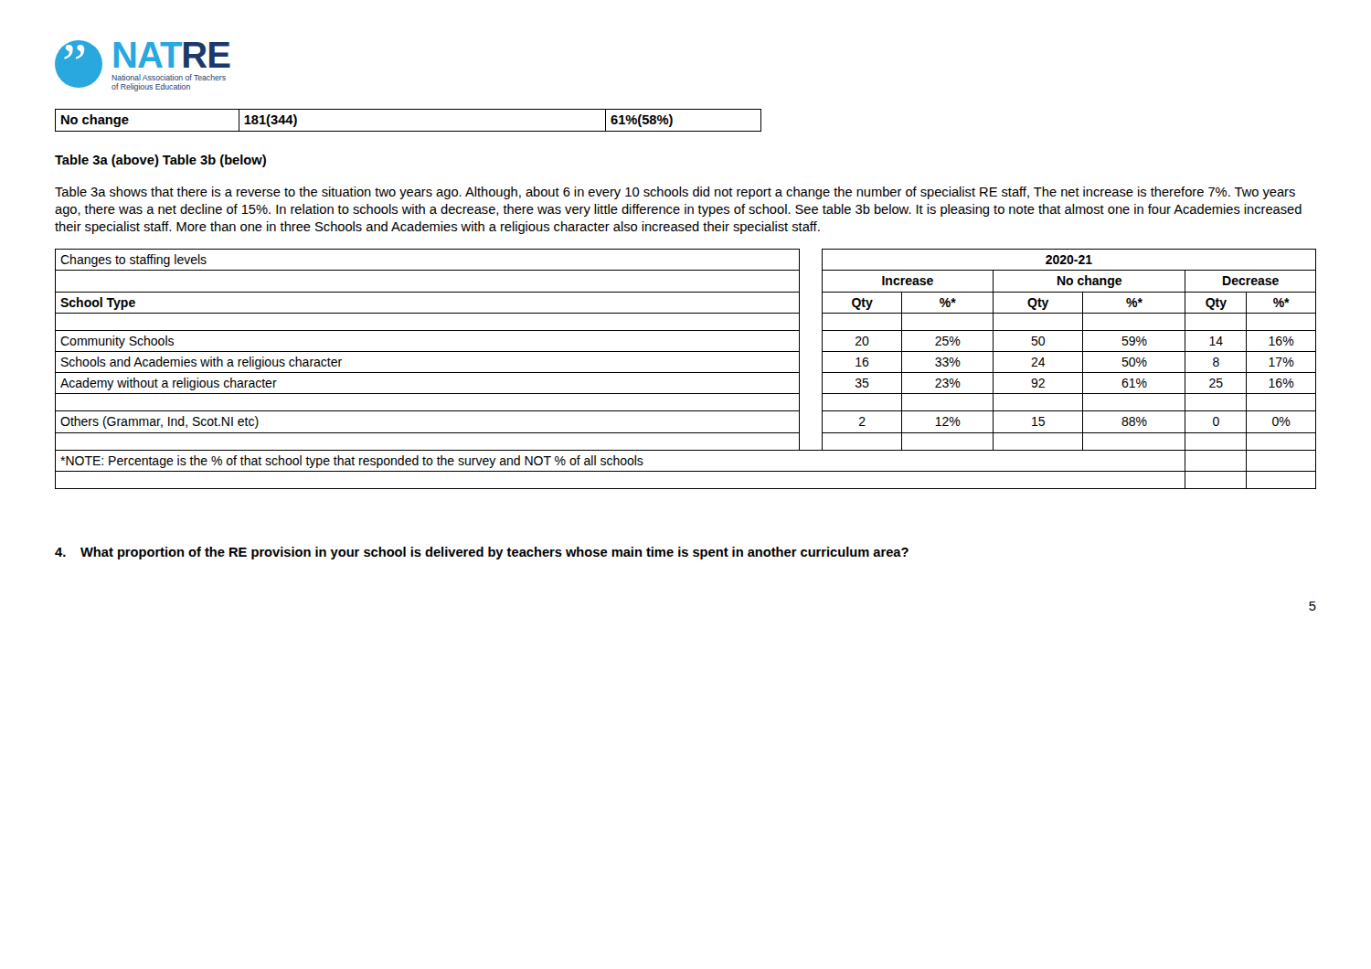NAT RE
National Association of Teachers
of Religious Education
| No change | 181(344) | 61%(58%) |
Table 3a (above) Table 3b (below)
Table 3a shows that there is a reverse to the situation two years ago. Although, about 6 in every 10 schools did not report a change the number of specialist RE staff, The net increase is therefore 7%. Two years ago, there was a net decline of 15%. In relation to schools with a decrease, there was very little difference in types of school. See table 3b below. It is pleasing to note that almost one in four Academies increased their specialist staff. More than one in three Schools and Academies with a religious character also increased their specialist staff.
| Changes to staffing levels | | 2020-21 |
| | | Increase | No change | Decrease |
| School Type | | Qty | %* | Qty | %* | Qty | %* |
| Community Schools | | 20 | 25% | 50 | 59% | 14 | 16% |
| Schools and Academies with a religious character | | 16 | 33% | 24 | 50% | 8 | 17% |
| Academy without a religious character | | 35 | 23% | 92 | 61% | 25 | 16% |
| Others (Grammar, Ind, Scot.NI etc) | | 2 | 12% | 15 | 88% | 0 | 0% |
| *NOTE: Percentage is the % of that school type that responded to the survey and NOT % of all schools | | |
4. What proportion of the RE provision in your school is delivered by teachers whose main time is spent in another curriculum area?
5